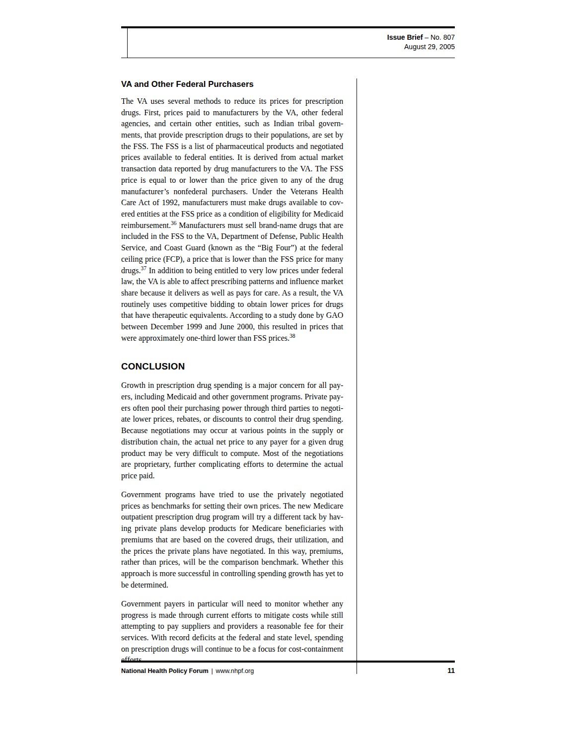Issue Brief – No. 807
August 29, 2005
VA and Other Federal Purchasers
The VA uses several methods to reduce its prices for prescription drugs. First, prices paid to manufacturers by the VA, other federal agencies, and certain other entities, such as Indian tribal governments, that provide prescription drugs to their populations, are set by the FSS. The FSS is a list of pharmaceutical products and negotiated prices available to federal entities. It is derived from actual market transaction data reported by drug manufacturers to the VA. The FSS price is equal to or lower than the price given to any of the drug manufacturer’s nonfederal purchasers. Under the Veterans Health Care Act of 1992, manufacturers must make drugs available to covered entities at the FSS price as a condition of eligibility for Medicaid reimbursement.36 Manufacturers must sell brand-name drugs that are included in the FSS to the VA, Department of Defense, Public Health Service, and Coast Guard (known as the “Big Four”) at the federal ceiling price (FCP), a price that is lower than the FSS price for many drugs.37 In addition to being entitled to very low prices under federal law, the VA is able to affect prescribing patterns and influence market share because it delivers as well as pays for care. As a result, the VA routinely uses competitive bidding to obtain lower prices for drugs that have therapeutic equivalents. According to a study done by GAO between December 1999 and June 2000, this resulted in prices that were approximately one-third lower than FSS prices.38
CONCLUSION
Growth in prescription drug spending is a major concern for all payers, including Medicaid and other government programs. Private payers often pool their purchasing power through third parties to negotiate lower prices, rebates, or discounts to control their drug spending. Because negotiations may occur at various points in the supply or distribution chain, the actual net price to any payer for a given drug product may be very difficult to compute. Most of the negotiations are proprietary, further complicating efforts to determine the actual price paid.
Government programs have tried to use the privately negotiated prices as benchmarks for setting their own prices. The new Medicare outpatient prescription drug program will try a different tack by having private plans develop products for Medicare beneficiaries with premiums that are based on the covered drugs, their utilization, and the prices the private plans have negotiated. In this way, premiums, rather than prices, will be the comparison benchmark. Whether this approach is more successful in controlling spending growth has yet to be determined.
Government payers in particular will need to monitor whether any progress is made through current efforts to mitigate costs while still attempting to pay suppliers and providers a reasonable fee for their services. With record deficits at the federal and state level, spending on prescription drugs will continue to be a focus for cost-containment efforts.
National Health Policy Forum|www.nhpf.org
11